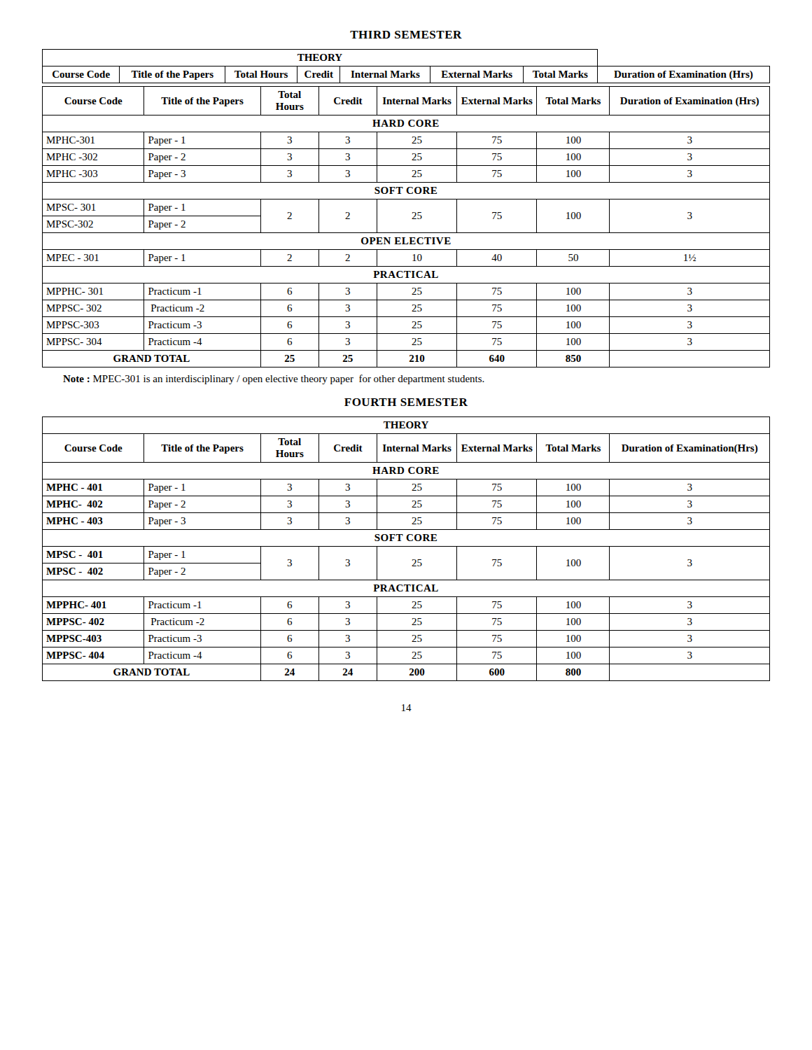THIRD SEMESTER
| THEORY |
| --- |
| Course Code | Title of the Papers | Total Hours | Credit | Internal Marks | External Marks | Total Marks | Duration of Examination (Hrs) |
| Course Code | Title of the Papers | Total Hours | Credit | Internal Marks | External Marks | Total Marks | Duration of Examination (Hrs) |
| --- | --- | --- | --- | --- | --- | --- | --- |
| HARD CORE |
| MPHC-301 | Paper - 1 | 3 | 3 | 25 | 75 | 100 | 3 |
| MPHC -302 | Paper - 2 | 3 | 3 | 25 | 75 | 100 | 3 |
| MPHC -303 | Paper - 3 | 3 | 3 | 25 | 75 | 100 | 3 |
| SOFT CORE |
| MPSC- 301 | Paper - 1 | 2 | 2 | 25 | 75 | 100 | 3 |
| MPSC-302 | Paper - 2 |
| OPEN ELECTIVE |
| MPEC - 301 | Paper - 1 | 2 | 2 | 10 | 40 | 50 | 1½ |
| PRACTICAL |
| MPPHC- 301 | Practicum -1 | 6 | 3 | 25 | 75 | 100 | 3 |
| MPPSC- 302 | Practicum -2 | 6 | 3 | 25 | 75 | 100 | 3 |
| MPPSC-303 | Practicum -3 | 6 | 3 | 25 | 75 | 100 | 3 |
| MPPSC- 304 | Practicum -4 | 6 | 3 | 25 | 75 | 100 | 3 |
| GRAND TOTAL | 25 | 25 | 210 | 640 | 850 | |
Note : MPEC-301 is an interdisciplinary / open elective theory paper for other department students.
FOURTH SEMESTER
| THEORY |
| --- |
| Course Code | Title of the Papers | Total Hours | Credit | Internal Marks | External Marks | Total Marks | Duration of Examination(Hrs) |
| HARD CORE |
| MPHC - 401 | Paper - 1 | 3 | 3 | 25 | 75 | 100 | 3 |
| MPHC- 402 | Paper - 2 | 3 | 3 | 25 | 75 | 100 | 3 |
| MPHC - 403 | Paper - 3 | 3 | 3 | 25 | 75 | 100 | 3 |
| SOFT CORE |
| MPSC - 401 | Paper - 1 | 3 | 3 | 25 | 75 | 100 | 3 |
| MPSC - 402 | Paper - 2 |
| PRACTICAL |
| MPPHC- 401 | Practicum -1 | 6 | 3 | 25 | 75 | 100 | 3 |
| MPPSC- 402 | Practicum -2 | 6 | 3 | 25 | 75 | 100 | 3 |
| MPPSC-403 | Practicum -3 | 6 | 3 | 25 | 75 | 100 | 3 |
| MPPSC- 404 | Practicum -4 | 6 | 3 | 25 | 75 | 100 | 3 |
| GRAND TOTAL | 24 | 24 | 200 | 600 | 800 | |
14